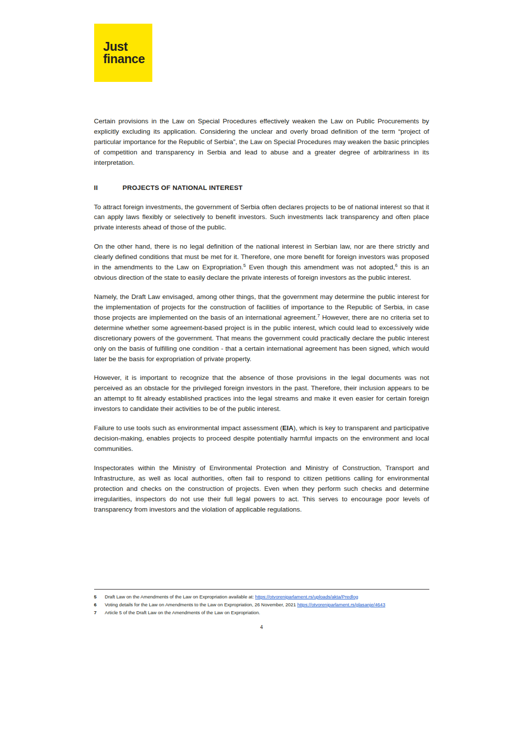Just
finance
Certain provisions in the Law on Special Procedures effectively weaken the Law on Public Procurements by explicitly excluding its application. Considering the unclear and overly broad definition of the term “project of particular importance for the Republic of Serbia”, the Law on Special Procedures may weaken the basic principles of competition and transparency in Serbia and lead to abuse and a greater degree of arbitrariness in its interpretation.
IIPROJECTS OF NATIONAL INTEREST
To attract foreign investments, the government of Serbia often declares projects to be of national interest so that it can apply laws flexibly or selectively to benefit investors. Such investments lack transparency and often place private interests ahead of those of the public.
On the other hand, there is no legal definition of the national interest in Serbian law, nor are there strictly and clearly defined conditions that must be met for it. Therefore, one more benefit for foreign investors was proposed in the amendments to the Law on Expropriation.5 Even though this amendment was not adopted,6 this is an obvious direction of the state to easily declare the private interests of foreign investors as the public interest.
Namely, the Draft Law envisaged, among other things, that the government may determine the public interest for the implementation of projects for the construction of facilities of importance to the Republic of Serbia, in case those projects are implemented on the basis of an international agreement.7 However, there are no criteria set to determine whether some agreement-based project is in the public interest, which could lead to excessively wide discretionary powers of the government. That means the government could practically declare the public interest only on the basis of fulfilling one condition - that a certain international agreement has been signed, which would later be the basis for expropriation of private property.
However, it is important to recognize that the absence of those provisions in the legal documents was not perceived as an obstacle for the privileged foreign investors in the past. Therefore, their inclusion appears to be an attempt to fit already established practices into the legal streams and make it even easier for certain foreign investors to candidate their activities to be of the public interest.
Failure to use tools such as environmental impact assessment (EIA), which is key to transparent and participative decision-making, enables projects to proceed despite potentially harmful impacts on the environment and local communities.
Inspectorates within the Ministry of Environmental Protection and Ministry of Construction, Transport and Infrastructure, as well as local authorities, often fail to respond to citizen petitions calling for environmental protection and checks on the construction of projects. Even when they perform such checks and determine irregularities, inspectors do not use their full legal powers to act. This serves to encourage poor levels of transparency from investors and the violation of applicable regulations.
5
Draft Law on the Amendments of the Law on Expropriation available at: https://otvoreniparlament.rs/uploads/akta/Predlog
6
Voting details for the Law on Amendments to the Law on Expropriation, 26 November, 2021 https://otvoreniparlament.rs/glasanje/4643
7
Article 5 of the Draft Law on the Amendments of the Law on Expropriation.
4